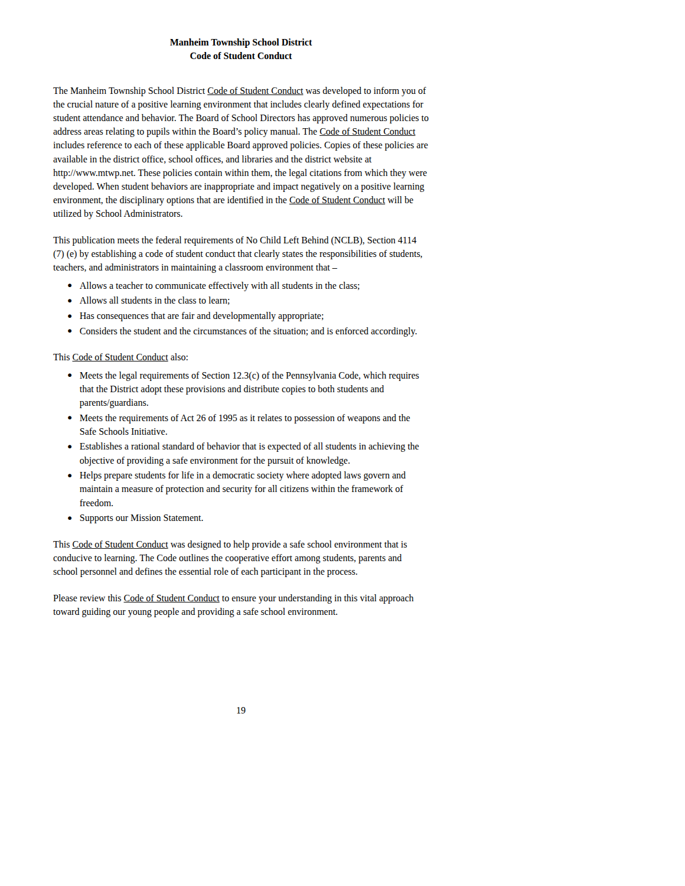Manheim Township School District Code of Student Conduct
The Manheim Township School District Code of Student Conduct was developed to inform you of the crucial nature of a positive learning environment that includes clearly defined expectations for student attendance and behavior. The Board of School Directors has approved numerous policies to address areas relating to pupils within the Board’s policy manual. The Code of Student Conduct includes reference to each of these applicable Board approved policies. Copies of these policies are available in the district office, school offices, and libraries and the district website at http://www.mtwp.net. These policies contain within them, the legal citations from which they were developed. When student behaviors are inappropriate and impact negatively on a positive learning environment, the disciplinary options that are identified in the Code of Student Conduct will be utilized by School Administrators.
This publication meets the federal requirements of No Child Left Behind (NCLB), Section 4114 (7) (e) by establishing a code of student conduct that clearly states the responsibilities of students, teachers, and administrators in maintaining a classroom environment that –
Allows a teacher to communicate effectively with all students in the class;
Allows all students in the class to learn;
Has consequences that are fair and developmentally appropriate;
Considers the student and the circumstances of the situation; and is enforced accordingly.
This Code of Student Conduct also:
Meets the legal requirements of Section 12.3(c) of the Pennsylvania Code, which requires that the District adopt these provisions and distribute copies to both students and parents/guardians.
Meets the requirements of Act 26 of 1995 as it relates to possession of weapons and the Safe Schools Initiative.
Establishes a rational standard of behavior that is expected of all students in achieving the objective of providing a safe environment for the pursuit of knowledge.
Helps prepare students for life in a democratic society where adopted laws govern and maintain a measure of protection and security for all citizens within the framework of freedom.
Supports our Mission Statement.
This Code of Student Conduct was designed to help provide a safe school environment that is conducive to learning. The Code outlines the cooperative effort among students, parents and school personnel and defines the essential role of each participant in the process.
Please review this Code of Student Conduct to ensure your understanding in this vital approach toward guiding our young people and providing a safe school environment.
19